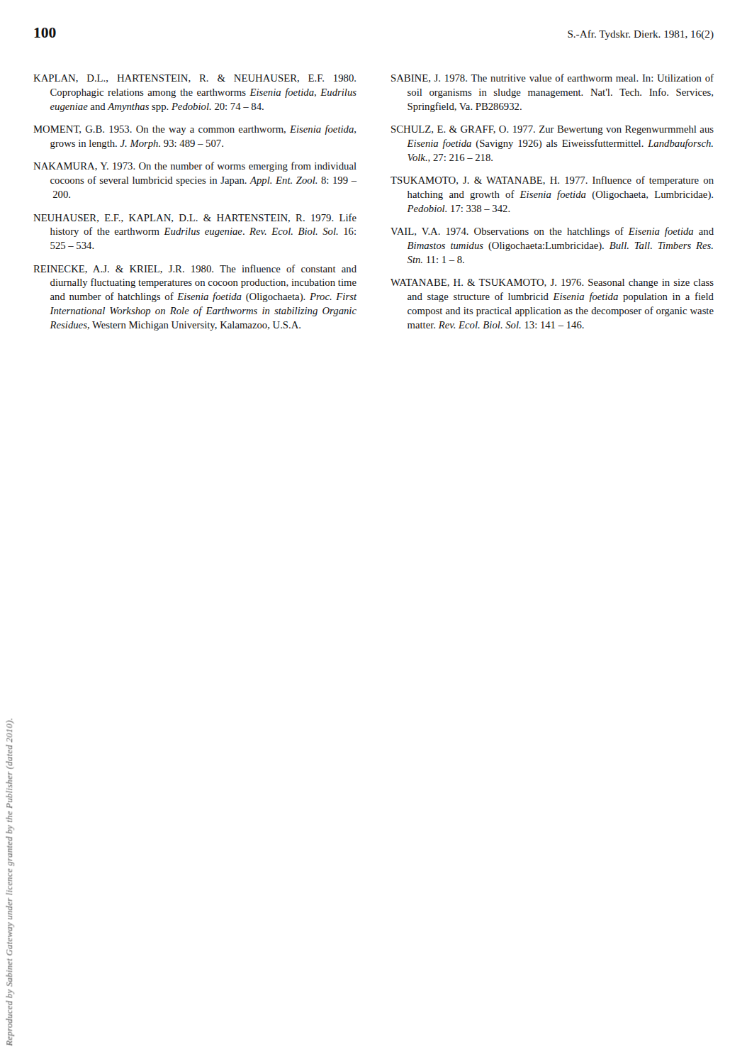100
S.-Afr. Tydskr. Dierk. 1981, 16(2)
KAPLAN, D.L., HARTENSTEIN, R. & NEUHAUSER, E.F. 1980. Coprophagic relations among the earthworms Eisenia foetida, Eudrilus eugeniae and Amynthas spp. Pedobiol. 20: 74 – 84.
MOMENT, G.B. 1953. On the way a common earthworm, Eisenia foetida, grows in length. J. Morph. 93: 489 – 507.
NAKAMURA, Y. 1973. On the number of worms emerging from individual cocoons of several lumbricid species in Japan. Appl. Ent. Zool. 8: 199 – 200.
NEUHAUSER, E.F., KAPLAN, D.L. & HARTENSTEIN, R. 1979. Life history of the earthworm Eudrilus eugeniae. Rev. Ecol. Biol. Sol. 16: 525 – 534.
REINECKE, A.J. & KRIEL, J.R. 1980. The influence of constant and diurnally fluctuating temperatures on cocoon production, incubation time and number of hatchlings of Eisenia foetida (Oligochaeta). Proc. First International Workshop on Role of Earthworms in stabilizing Organic Residues, Western Michigan University, Kalamazoo, U.S.A.
SABINE, J. 1978. The nutritive value of earthworm meal. In: Utilization of soil organisms in sludge management. Nat'l. Tech. Info. Services, Springfield, Va. PB286932.
SCHULZ, E. & GRAFF, O. 1977. Zur Bewertung von Regenwurmmehl aus Eisenia foetida (Savigny 1926) als Eiweissfuttermittel. Landbauforsch. Volk., 27: 216 – 218.
TSUKAMOTO, J. & WATANABE, H. 1977. Influence of temperature on hatching and growth of Eisenia foetida (Oligochaeta, Lumbricidae). Pedobiol. 17: 338 – 342.
VAIL, V.A. 1974. Observations on the hatchlings of Eisenia foetida and Bimastos tumidus (Oligochaeta:Lumbricidae). Bull. Tall. Timbers Res. Stn. 11: 1 – 8.
WATANABE, H. & TSUKAMOTO, J. 1976. Seasonal change in size class and stage structure of lumbricid Eisenia foetida population in a field compost and its practical application as the decomposer of organic waste matter. Rev. Ecol. Biol. Sol. 13: 141 – 146.
Reproduced by Sabinet Gateway under licence granted by the Publisher (dated 2010).